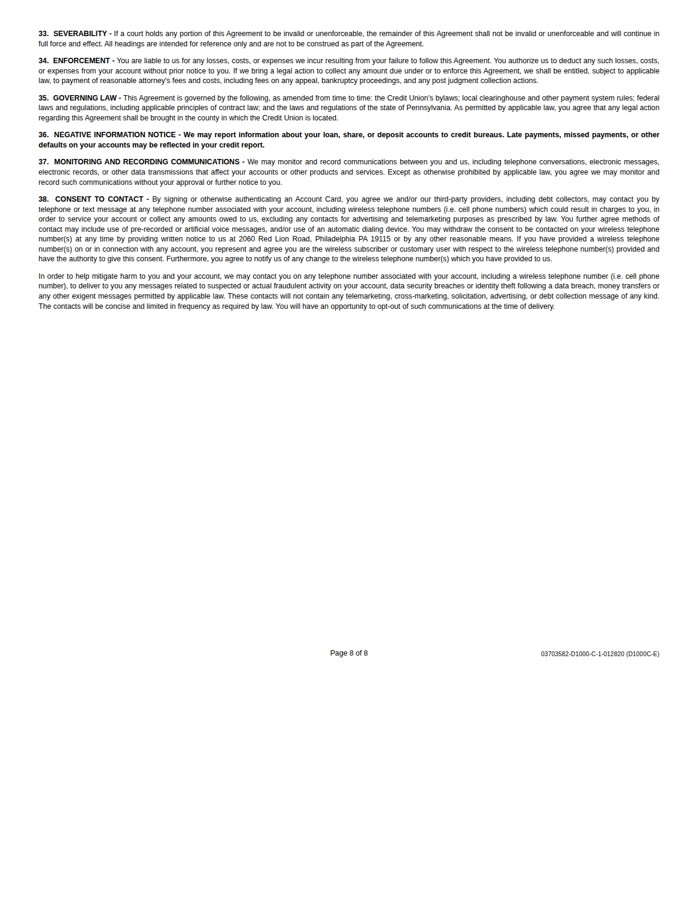33. SEVERABILITY - If a court holds any portion of this Agreement to be invalid or unenforceable, the remainder of this Agreement shall not be invalid or unenforceable and will continue in full force and effect. All headings are intended for reference only and are not to be construed as part of the Agreement.
34. ENFORCEMENT - You are liable to us for any losses, costs, or expenses we incur resulting from your failure to follow this Agreement. You authorize us to deduct any such losses, costs, or expenses from your account without prior notice to you. If we bring a legal action to collect any amount due under or to enforce this Agreement, we shall be entitled, subject to applicable law, to payment of reasonable attorney's fees and costs, including fees on any appeal, bankruptcy proceedings, and any post judgment collection actions.
35. GOVERNING LAW - This Agreement is governed by the following, as amended from time to time: the Credit Union's bylaws; local clearinghouse and other payment system rules; federal laws and regulations, including applicable principles of contract law; and the laws and regulations of the state of Pennsylvania. As permitted by applicable law, you agree that any legal action regarding this Agreement shall be brought in the county in which the Credit Union is located.
36. NEGATIVE INFORMATION NOTICE - We may report information about your loan, share, or deposit accounts to credit bureaus. Late payments, missed payments, or other defaults on your accounts may be reflected in your credit report.
37. MONITORING AND RECORDING COMMUNICATIONS - We may monitor and record communications between you and us, including telephone conversations, electronic messages, electronic records, or other data transmissions that affect your accounts or other products and services. Except as otherwise prohibited by applicable law, you agree we may monitor and record such communications without your approval or further notice to you.
38. CONSENT TO CONTACT - By signing or otherwise authenticating an Account Card, you agree we and/or our third-party providers, including debt collectors, may contact you by telephone or text message at any telephone number associated with your account, including wireless telephone numbers (i.e. cell phone numbers) which could result in charges to you, in order to service your account or collect any amounts owed to us, excluding any contacts for advertising and telemarketing purposes as prescribed by law. You further agree methods of contact may include use of pre-recorded or artificial voice messages, and/or use of an automatic dialing device. You may withdraw the consent to be contacted on your wireless telephone number(s) at any time by providing written notice to us at 2060 Red Lion Road, Philadelphia PA 19115 or by any other reasonable means. If you have provided a wireless telephone number(s) on or in connection with any account, you represent and agree you are the wireless subscriber or customary user with respect to the wireless telephone number(s) provided and have the authority to give this consent. Furthermore, you agree to notify us of any change to the wireless telephone number(s) which you have provided to us.
In order to help mitigate harm to you and your account, we may contact you on any telephone number associated with your account, including a wireless telephone number (i.e. cell phone number), to deliver to you any messages related to suspected or actual fraudulent activity on your account, data security breaches or identity theft following a data breach, money transfers or any other exigent messages permitted by applicable law. These contacts will not contain any telemarketing, cross-marketing, solicitation, advertising, or debt collection message of any kind. The contacts will be concise and limited in frequency as required by law. You will have an opportunity to opt-out of such communications at the time of delivery.
Page 8 of 8
03703582-D1000-C-1-012820 (D1000C-E)